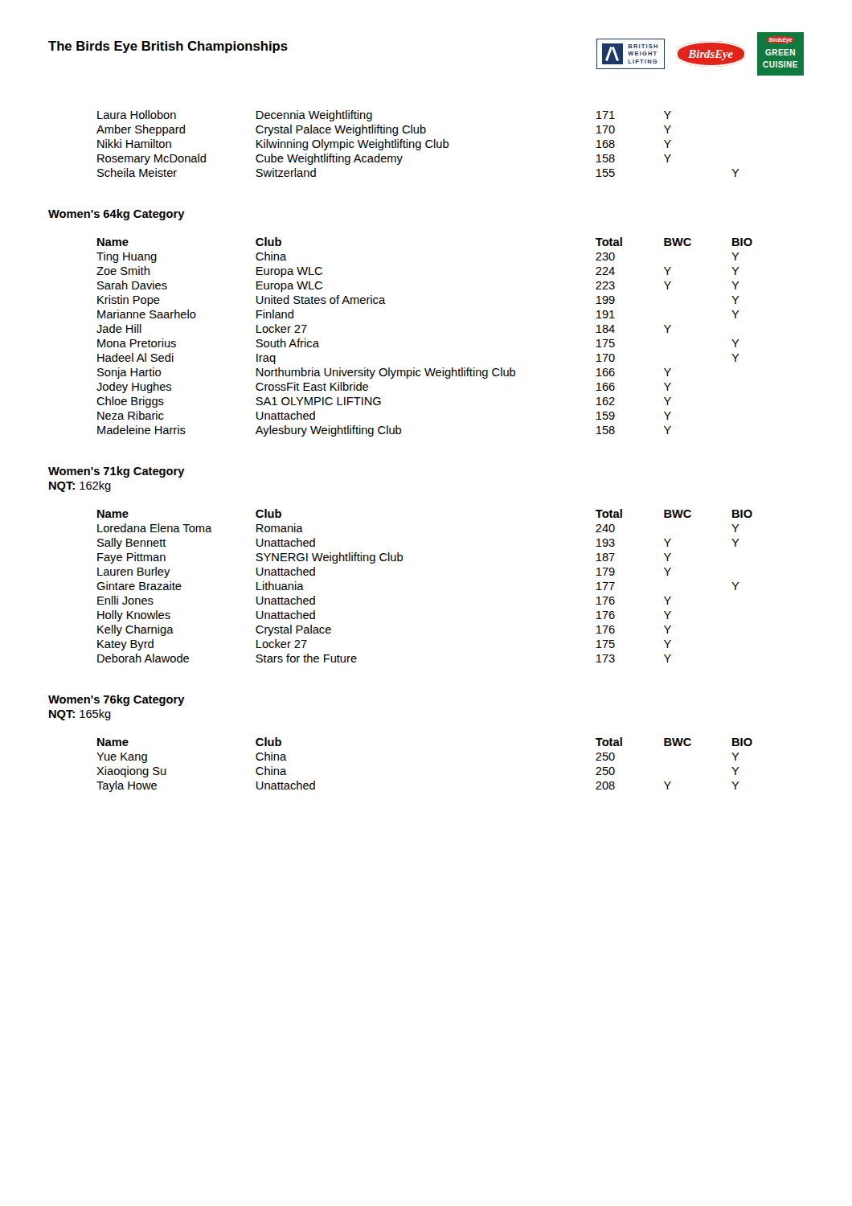The Birds Eye British Championships
British
Weight
Lifting
BirdsEye
BirdsEye Green
Cuisine
| Laura Hollobon | Decennia Weightlifting | 171 | Y | |
| Amber Sheppard | Crystal Palace Weightlifting Club | 170 | Y | |
| Nikki Hamilton | Kilwinning Olympic Weightlifting Club | 168 | Y | |
| Rosemary McDonald | Cube Weightlifting Academy | 158 | Y | |
| Scheila Meister | Switzerland | 155 | | Y |
Women's 64kg Category
| Name | Club | Total | BWC | BIO |
| --- | --- | --- | --- | --- |
| Ting Huang | China | 230 | | Y |
| Zoe Smith | Europa WLC | 224 | Y | Y |
| Sarah Davies | Europa WLC | 223 | Y | Y |
| Kristin Pope | United States of America | 199 | | Y |
| Marianne Saarhelo | Finland | 191 | | Y |
| Jade Hill | Locker 27 | 184 | Y | |
| Mona Pretorius | South Africa | 175 | | Y |
| Hadeel Al Sedi | Iraq | 170 | | Y |
| Sonja Hartio | Northumbria University Olympic Weightlifting Club | 166 | Y | |
| Jodey Hughes | CrossFit East Kilbride | 166 | Y | |
| Chloe Briggs | SA1 OLYMPIC LIFTING | 162 | Y | |
| Neza Ribaric | Unattached | 159 | Y | |
| Madeleine Harris | Aylesbury Weightlifting Club | 158 | Y | |
Women's 71kg Category
NQT: 162kg
| Name | Club | Total | BWC | BIO |
| --- | --- | --- | --- | --- |
| Loredana Elena Toma | Romania | 240 | | Y |
| Sally Bennett | Unattached | 193 | Y | Y |
| Faye Pittman | SYNERGI Weightlifting Club | 187 | Y | |
| Lauren Burley | Unattached | 179 | Y | |
| Gintare Brazaite | Lithuania | 177 | | Y |
| Enlli Jones | Unattached | 176 | Y | |
| Holly Knowles | Unattached | 176 | Y | |
| Kelly Charniga | Crystal Palace | 176 | Y | |
| Katey Byrd | Locker 27 | 175 | Y | |
| Deborah Alawode | Stars for the Future | 173 | Y | |
Women's 76kg Category
NQT: 165kg
| Name | Club | Total | BWC | BIO |
| --- | --- | --- | --- | --- |
| Yue Kang | China | 250 | | Y |
| Xiaoqiong Su | China | 250 | | Y |
| Tayla Howe | Unattached | 208 | Y | Y |